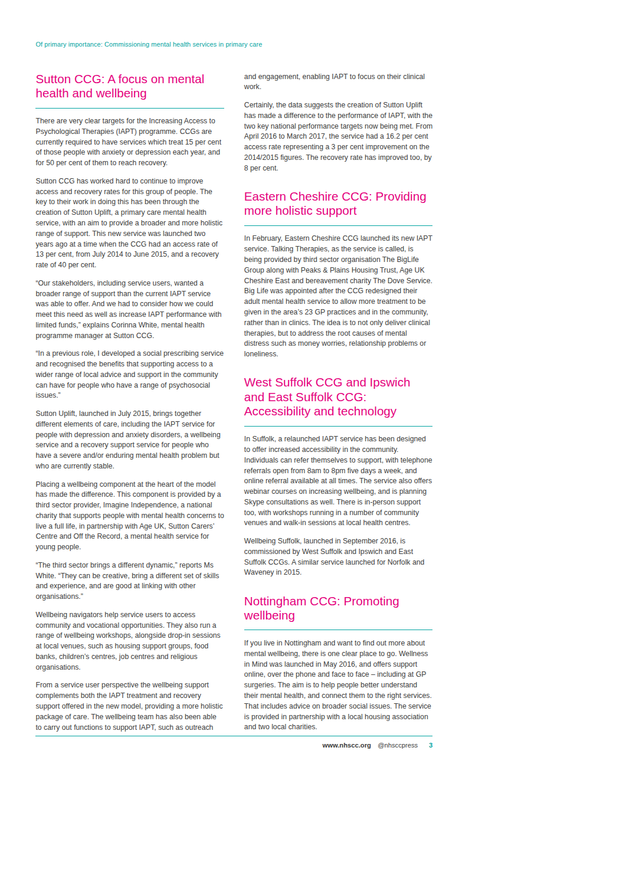Of primary importance: Commissioning mental health services in primary care
Sutton CCG: A focus on mental health and wellbeing
There are very clear targets for the Increasing Access to Psychological Therapies (IAPT) programme. CCGs are currently required to have services which treat 15 per cent of those people with anxiety or depression each year, and for 50 per cent of them to reach recovery.
Sutton CCG has worked hard to continue to improve access and recovery rates for this group of people. The key to their work in doing this has been through the creation of Sutton Uplift, a primary care mental health service, with an aim to provide a broader and more holistic range of support. This new service was launched two years ago at a time when the CCG had an access rate of 13 per cent, from July 2014 to June 2015, and a recovery rate of 40 per cent.
“Our stakeholders, including service users, wanted a broader range of support than the current IAPT service was able to offer. And we had to consider how we could meet this need as well as increase IAPT performance with limited funds,” explains Corinna White, mental health programme manager at Sutton CCG.
“In a previous role, I developed a social prescribing service and recognised the benefits that supporting access to a wider range of local advice and support in the community can have for people who have a range of psychosocial issues.”
Sutton Uplift, launched in July 2015, brings together different elements of care, including the IAPT service for people with depression and anxiety disorders, a wellbeing service and a recovery support service for people who have a severe and/or enduring mental health problem but who are currently stable.
Placing a wellbeing component at the heart of the model has made the difference. This component is provided by a third sector provider, Imagine Independence, a national charity that supports people with mental health concerns to live a full life, in partnership with Age UK, Sutton Carers’ Centre and Off the Record, a mental health service for young people.
“The third sector brings a different dynamic,” reports Ms White. “They can be creative, bring a different set of skills and experience, and are good at linking with other organisations.”
Wellbeing navigators help service users to access community and vocational opportunities. They also run a range of wellbeing workshops, alongside drop-in sessions at local venues, such as housing support groups, food banks, children’s centres, job centres and religious organisations.
From a service user perspective the wellbeing support complements both the IAPT treatment and recovery support offered in the new model, providing a more holistic package of care. The wellbeing team has also been able to carry out functions to support IAPT, such as outreach and engagement, enabling IAPT to focus on their clinical work.
Certainly, the data suggests the creation of Sutton Uplift has made a difference to the performance of IAPT, with the two key national performance targets now being met. From April 2016 to March 2017, the service had a 16.2 per cent access rate representing a 3 per cent improvement on the 2014/2015 figures. The recovery rate has improved too, by 8 per cent.
Eastern Cheshire CCG: Providing more holistic support
In February, Eastern Cheshire CCG launched its new IAPT service. Talking Therapies, as the service is called, is being provided by third sector organisation The BigLife Group along with Peaks & Plains Housing Trust, Age UK Cheshire East and bereavement charity The Dove Service. Big Life was appointed after the CCG redesigned their adult mental health service to allow more treatment to be given in the area’s 23 GP practices and in the community, rather than in clinics. The idea is to not only deliver clinical therapies, but to address the root causes of mental distress such as money worries, relationship problems or loneliness.
West Suffolk CCG and Ipswich and East Suffolk CCG: Accessibility and technology
In Suffolk, a relaunched IAPT service has been designed to offer increased accessibility in the community. Individuals can refer themselves to support, with telephone referrals open from 8am to 8pm five days a week, and online referral available at all times. The service also offers webinar courses on increasing wellbeing, and is planning Skype consultations as well. There is in-person support too, with workshops running in a number of community venues and walk-in sessions at local health centres.
Wellbeing Suffolk, launched in September 2016, is commissioned by West Suffolk and Ipswich and East Suffolk CCGs. A similar service launched for Norfolk and Waveney in 2015.
Nottingham CCG: Promoting wellbeing
If you live in Nottingham and want to find out more about mental wellbeing, there is one clear place to go. Wellness in Mind was launched in May 2016, and offers support online, over the phone and face to face – including at GP surgeries. The aim is to help people better understand their mental health, and connect them to the right services. That includes advice on broader social issues. The service is provided in partnership with a local housing association and two local charities.
www.nhscc.org @nhsccpress 3